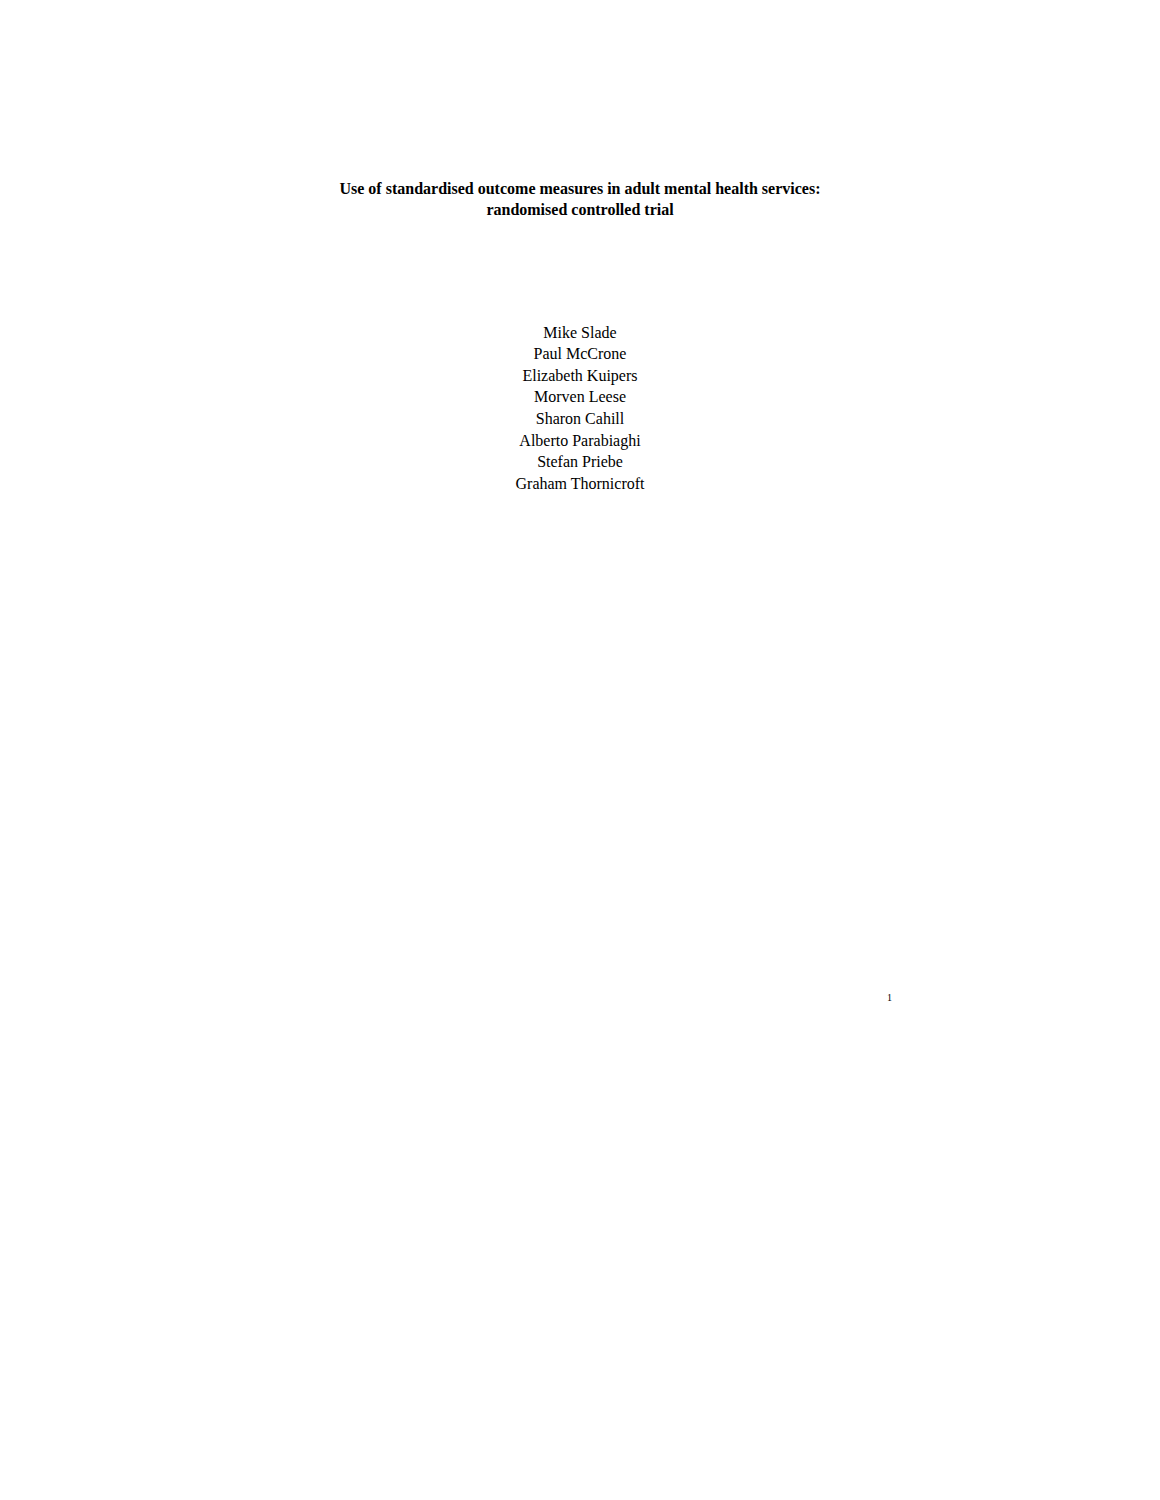Use of standardised outcome measures in adult mental health services:
randomised controlled trial
Mike Slade
Paul McCrone
Elizabeth Kuipers
Morven Leese
Sharon Cahill
Alberto Parabiaghi
Stefan Priebe
Graham Thornicroft
1